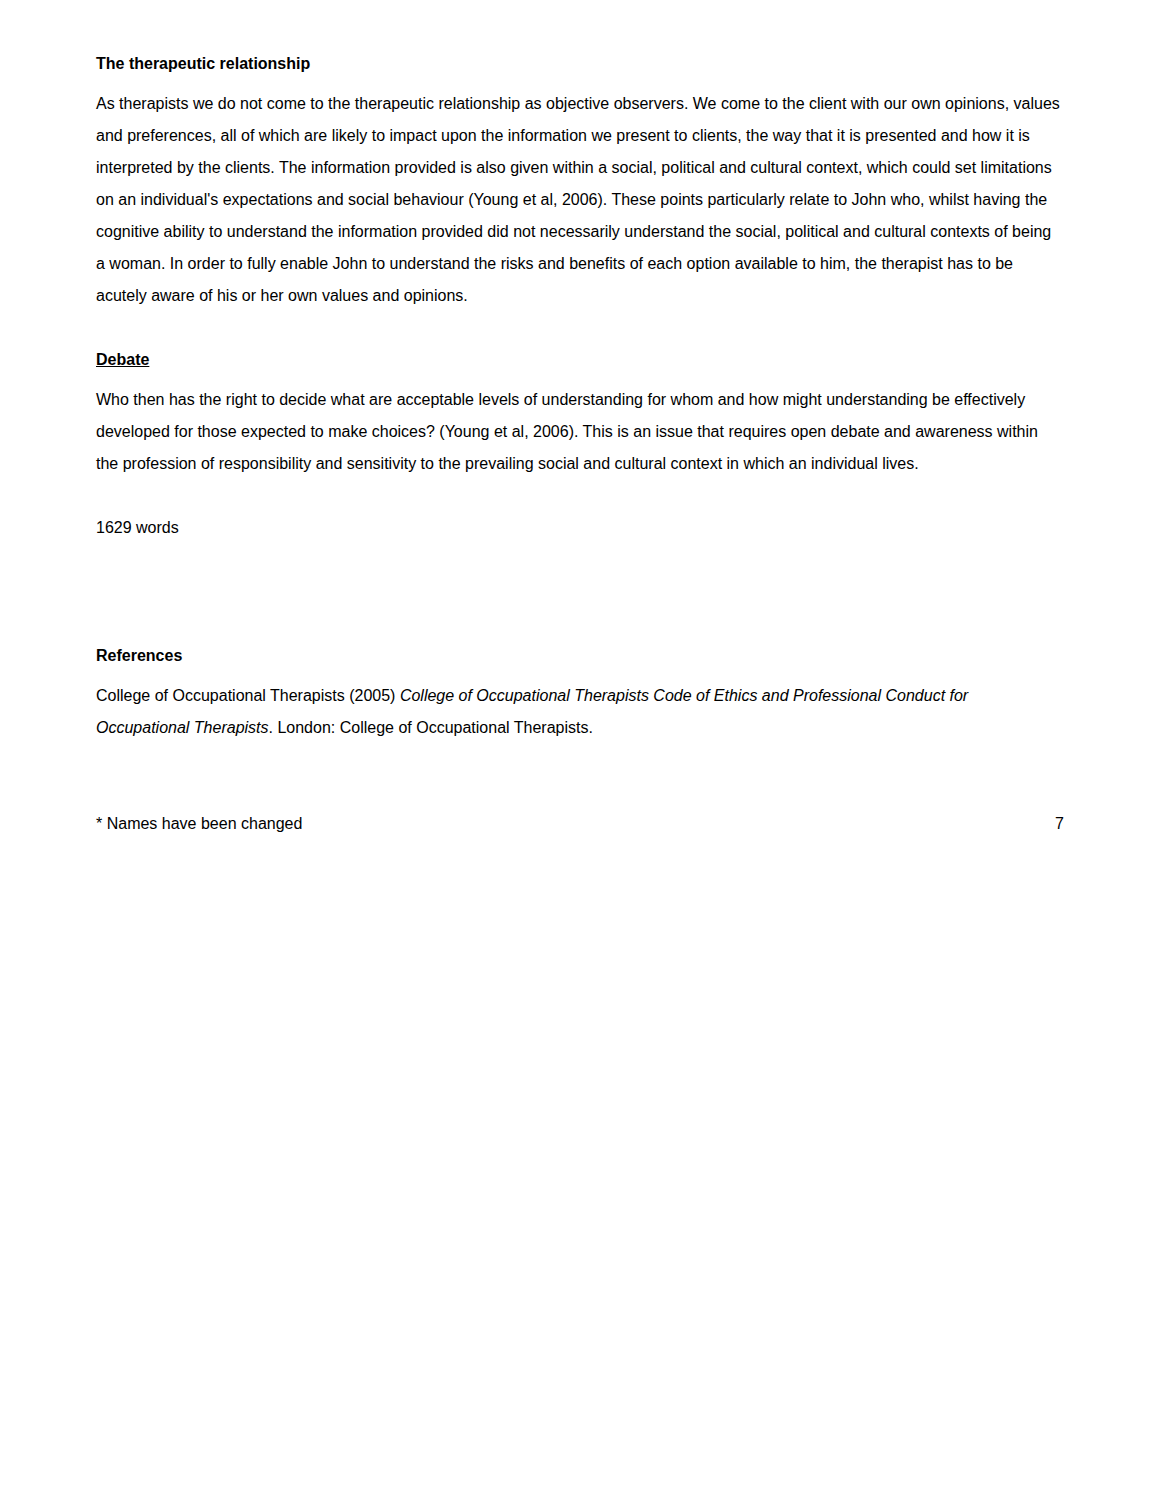The therapeutic relationship
As therapists we do not come to the therapeutic relationship as objective observers. We come to the client with our own opinions, values and preferences, all of which are likely to impact upon the information we present to clients, the way that it is presented and how it is interpreted by the clients. The information provided is also given within a social, political and cultural context, which could set limitations on an individual's expectations and social behaviour (Young et al, 2006). These points particularly relate to John who, whilst having the cognitive ability to understand the information provided did not necessarily understand the social, political and cultural contexts of being a woman. In order to fully enable John to understand the risks and benefits of each option available to him, the therapist has to be acutely aware of his or her own values and opinions.
Debate
Who then has the right to decide what are acceptable levels of understanding for whom and how might understanding be effectively developed for those expected to make choices? (Young et al, 2006). This is an issue that requires open debate and awareness within the profession of responsibility and sensitivity to the prevailing social and cultural context in which an individual lives.
1629 words
References
College of Occupational Therapists (2005) College of Occupational Therapists Code of Ethics and Professional Conduct for Occupational Therapists. London: College of Occupational Therapists.
* Names have been changed 7